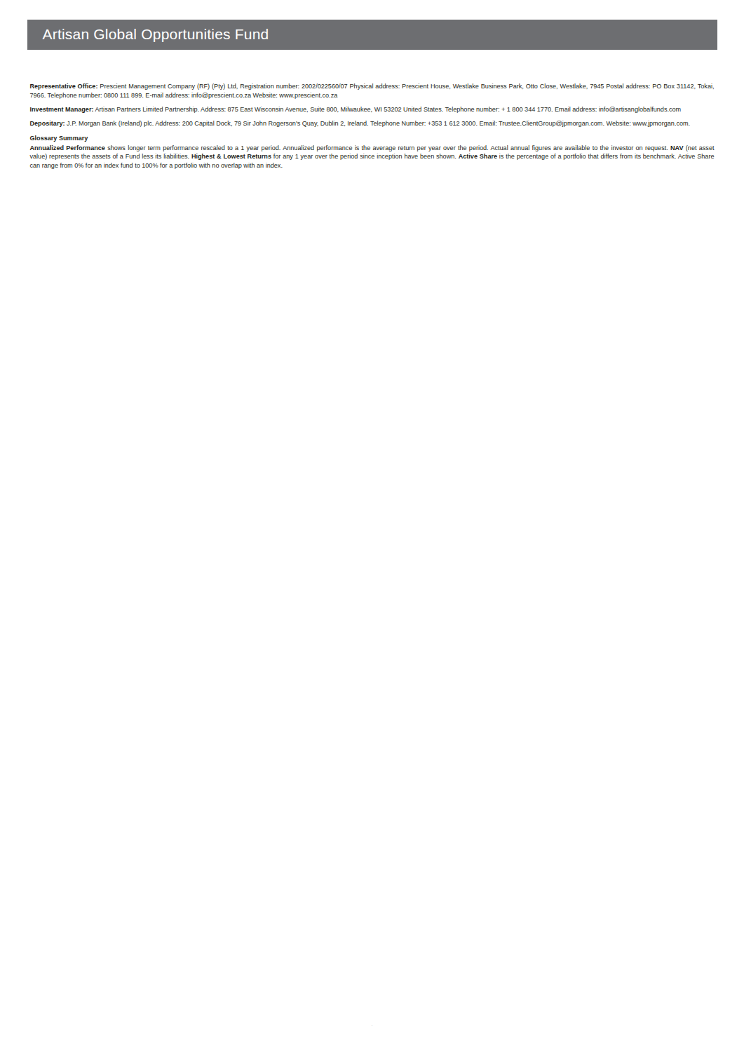Artisan Global Opportunities Fund
Representative Office: Prescient Management Company (RF) (Pty) Ltd, Registration number: 2002/022560/07 Physical address: Prescient House, Westlake Business Park, Otto Close, Westlake, 7945 Postal address: PO Box 31142, Tokai, 7966. Telephone number: 0800 111 899. E-mail address: info@prescient.co.za Website: www.prescient.co.za
Investment Manager: Artisan Partners Limited Partnership. Address: 875 East Wisconsin Avenue, Suite 800, Milwaukee, WI 53202 United States. Telephone number: + 1 800 344 1770. Email address: info@artisanglobalfunds.com
Depositary: J.P. Morgan Bank (Ireland) plc. Address: 200 Capital Dock, 79 Sir John Rogerson's Quay, Dublin 2, Ireland. Telephone Number: +353 1 612 3000. Email: Trustee.ClientGroup@jpmorgan.com. Website: www.jpmorgan.com.
Glossary Summary
Annualized Performance shows longer term performance rescaled to a 1 year period. Annualized performance is the average return per year over the period. Actual annual figures are available to the investor on request. NAV (net asset value) represents the assets of a Fund less its liabilities. Highest & Lowest Returns for any 1 year over the period since inception have been shown. Active Share is the percentage of a portfolio that differs from its benchmark. Active Share can range from 0% for an index fund to 100% for a portfolio with no overlap with an index.
.